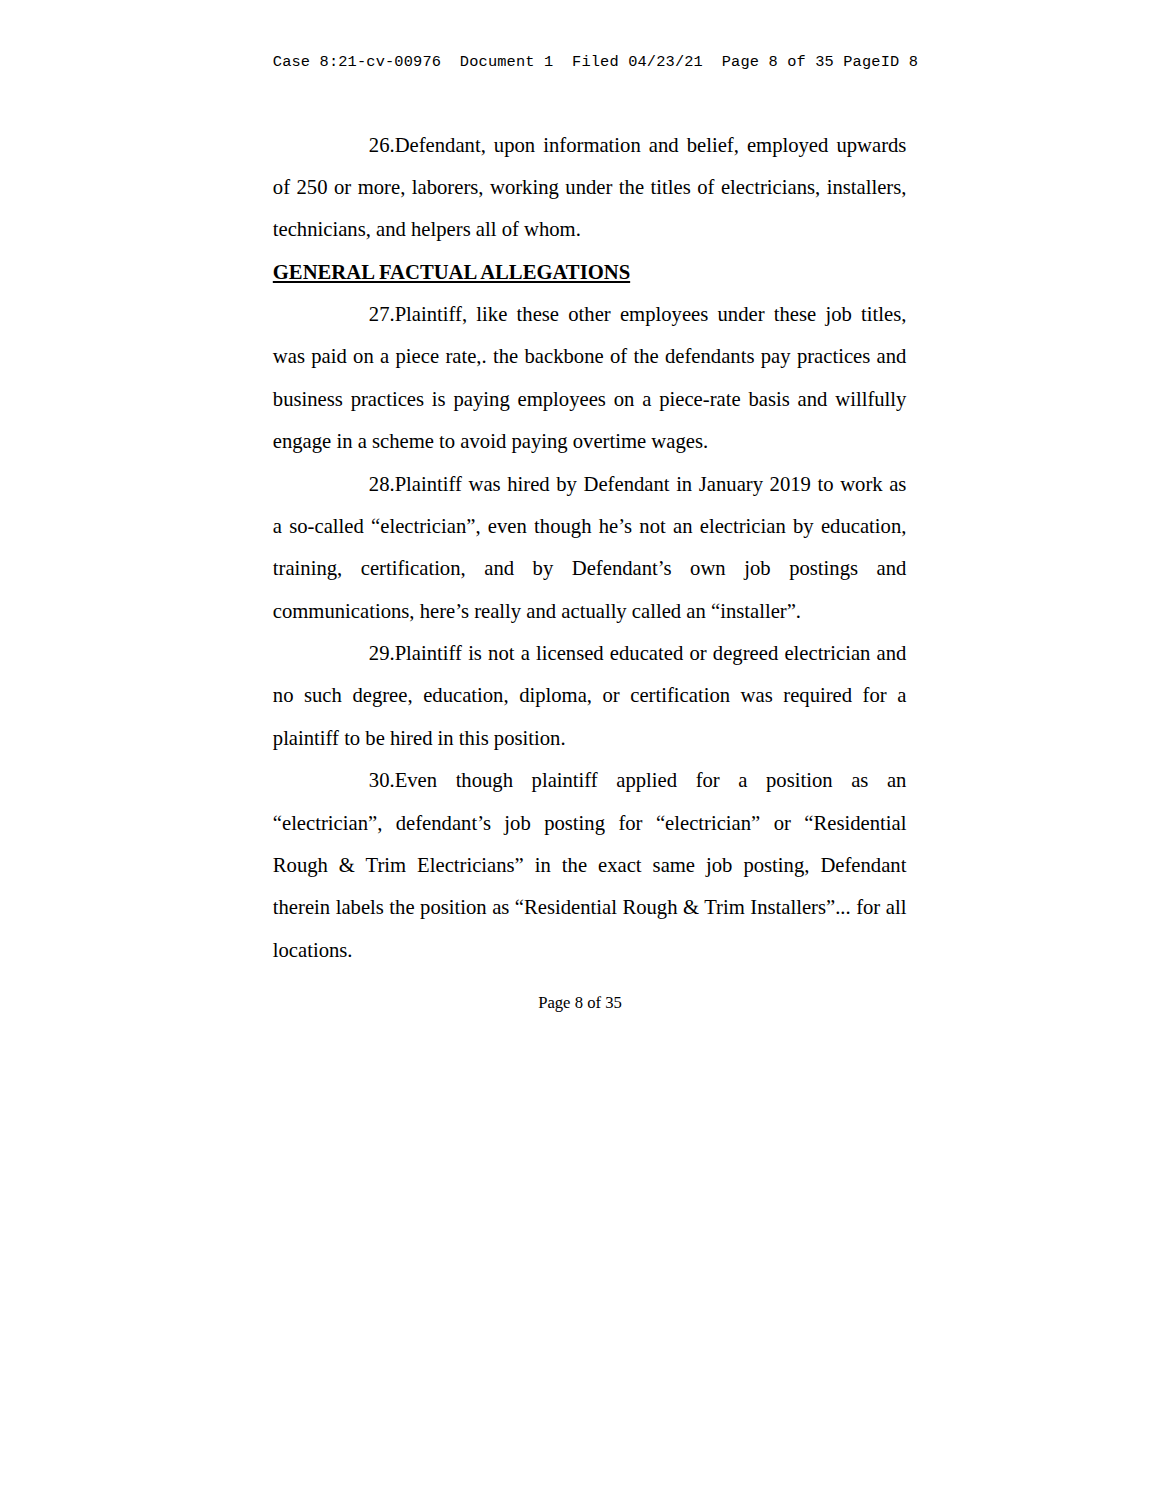Case 8:21-cv-00976 Document 1 Filed 04/23/21 Page 8 of 35 PageID 8
26. Defendant, upon information and belief, employed upwards of 250 or more, laborers, working under the titles of electricians, installers, technicians, and helpers all of whom.
GENERAL FACTUAL ALLEGATIONS
27. Plaintiff, like these other employees under these job titles, was paid on a piece rate,. the backbone of the defendants pay practices and business practices is paying employees on a piece-rate basis and willfully engage in a scheme to avoid paying overtime wages.
28. Plaintiff was hired by Defendant in January 2019 to work as a so-called “electrician”, even though he’s not an electrician by education, training, certification, and by Defendant’s own job postings and communications, here’s really and actually called an “installer”.
29. Plaintiff is not a licensed educated or degreed electrician and no such degree, education, diploma, or certification was required for a plaintiff to be hired in this position.
30. Even though plaintiff applied for a position as an “electrician”, defendant’s job posting for “electrician” or “Residential Rough & Trim Electricians” in the exact same job posting, Defendant therein labels the position as “Residential Rough & Trim Installers”... for all locations.
Page 8 of 35